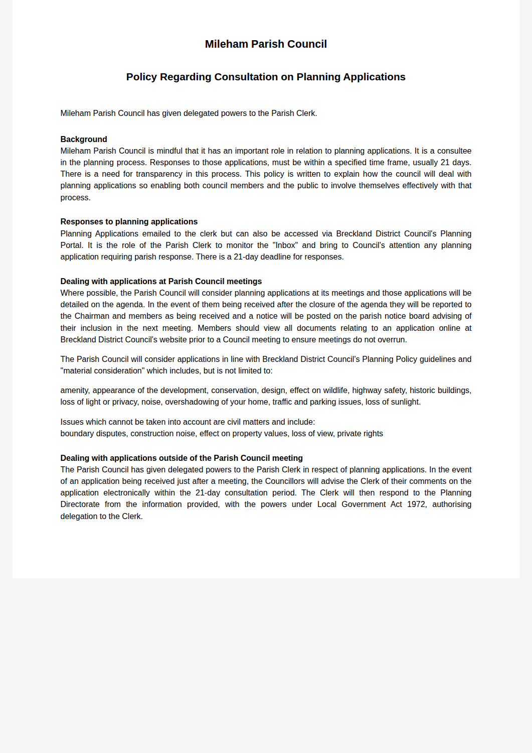Mileham Parish Council
Policy Regarding Consultation on Planning Applications
Mileham Parish Council has given delegated powers to the Parish Clerk.
Background
Mileham Parish Council is mindful that it has an important role in relation to planning applications. It is a consultee in the planning process. Responses to those applications, must be within a specified time frame, usually 21 days. There is a need for transparency in this process. This policy is written to explain how the council will deal with planning applications so enabling both council members and the public to involve themselves effectively with that process.
Responses to planning applications
Planning Applications emailed to the clerk but can also be accessed via Breckland District Council's Planning Portal. It is the role of the Parish Clerk to monitor the "Inbox" and bring to Council's attention any planning application requiring parish response. There is a 21-day deadline for responses.
Dealing with applications at Parish Council meetings
Where possible, the Parish Council will consider planning applications at its meetings and those applications will be detailed on the agenda. In the event of them being received after the closure of the agenda they will be reported to the Chairman and members as being received and a notice will be posted on the parish notice board advising of their inclusion in the next meeting. Members should view all documents relating to an application online at Breckland District Council's website prior to a Council meeting to ensure meetings do not overrun.
The Parish Council will consider applications in line with Breckland District Council's Planning Policy guidelines and "material consideration" which includes, but is not limited to:
amenity, appearance of the development, conservation, design, effect on wildlife, highway safety, historic buildings, loss of light or privacy, noise, overshadowing of your home, traffic and parking issues, loss of sunlight.
Issues which cannot be taken into account are civil matters and include:
boundary disputes, construction noise, effect on property values, loss of view, private rights
Dealing with applications outside of the Parish Council meeting
The Parish Council has given delegated powers to the Parish Clerk in respect of planning applications. In the event of an application being received just after a meeting, the Councillors will advise the Clerk of their comments on the application electronically within the 21-day consultation period. The Clerk will then respond to the Planning Directorate from the information provided, with the powers under Local Government Act 1972, authorising delegation to the Clerk.